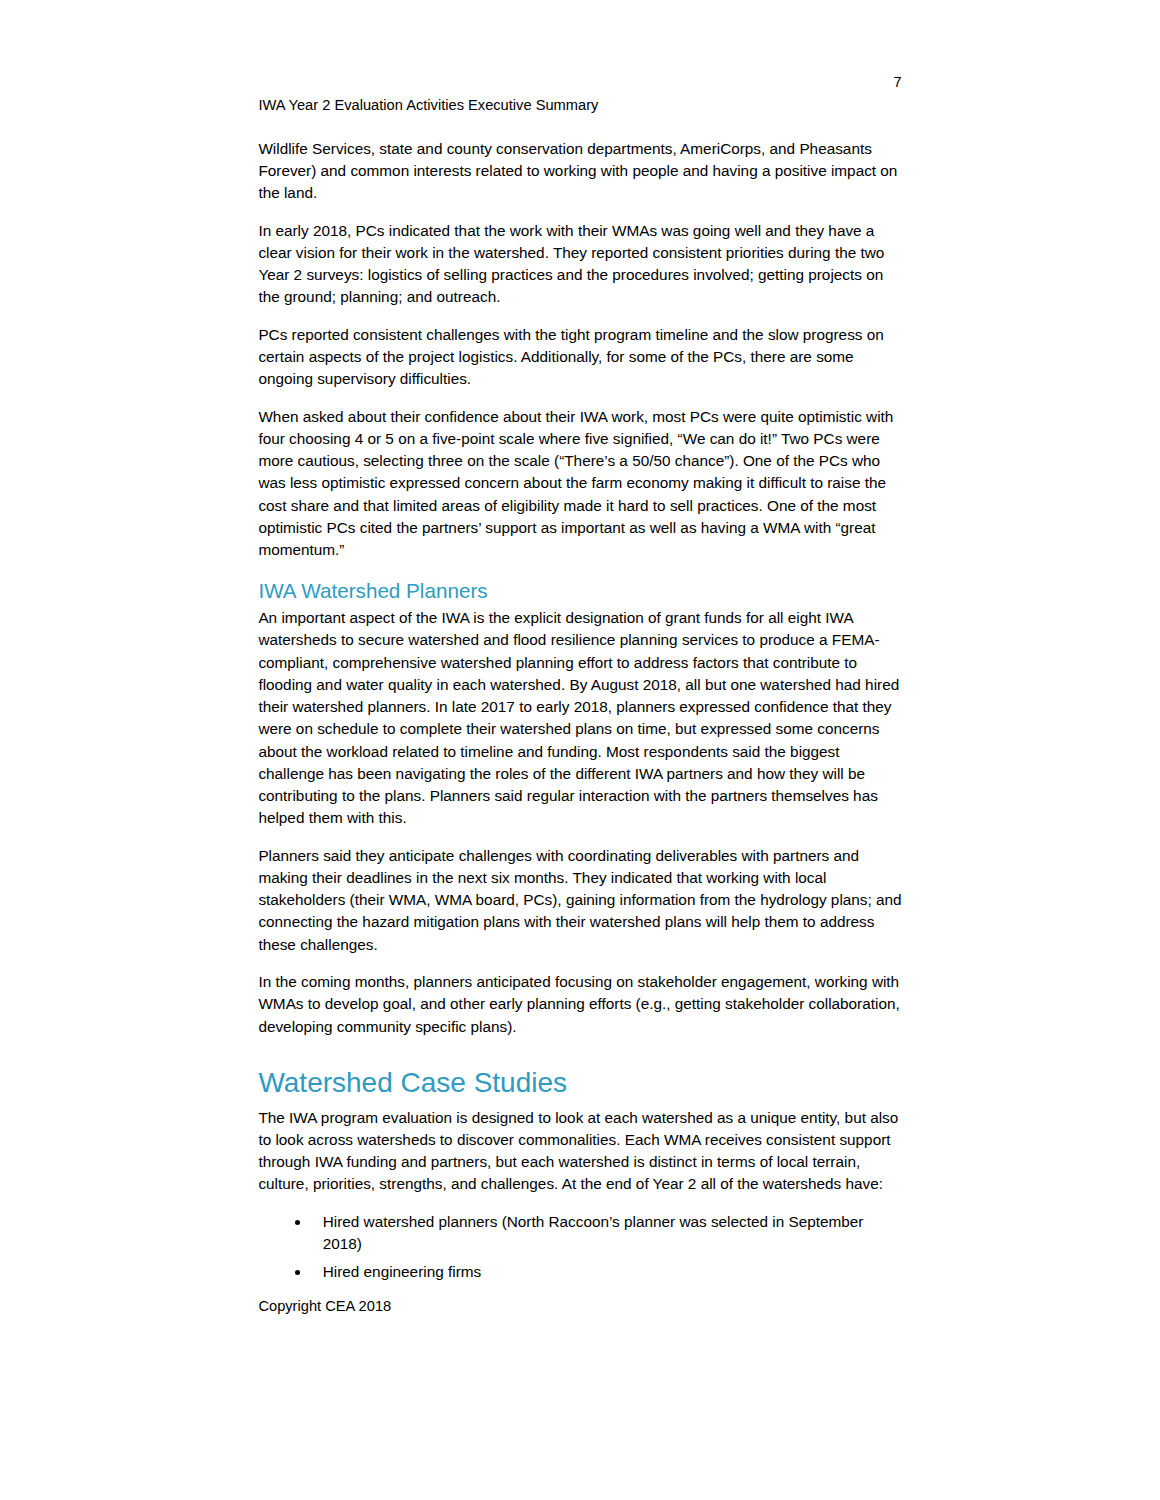7
IWA Year 2 Evaluation Activities Executive Summary
Wildlife Services, state and county conservation departments, AmeriCorps, and Pheasants Forever) and common interests related to working with people and having a positive impact on the land.
In early 2018, PCs indicated that the work with their WMAs was going well and they have a clear vision for their work in the watershed. They reported consistent priorities during the two Year 2 surveys: logistics of selling practices and the procedures involved; getting projects on the ground; planning; and outreach.
PCs reported consistent challenges with the tight program timeline and the slow progress on certain aspects of the project logistics. Additionally, for some of the PCs, there are some ongoing supervisory difficulties.
When asked about their confidence about their IWA work, most PCs were quite optimistic with four choosing 4 or 5 on a five-point scale where five signified, “We can do it!” Two PCs were more cautious, selecting three on the scale (“There’s a 50/50 chance”). One of the PCs who was less optimistic expressed concern about the farm economy making it difficult to raise the cost share and that limited areas of eligibility made it hard to sell practices. One of the most optimistic PCs cited the partners’ support as important as well as having a WMA with “great momentum.”
IWA Watershed Planners
An important aspect of the IWA is the explicit designation of grant funds for all eight IWA watersheds to secure watershed and flood resilience planning services to produce a FEMA-compliant, comprehensive watershed planning effort to address factors that contribute to flooding and water quality in each watershed. By August 2018, all but one watershed had hired their watershed planners. In late 2017 to early 2018, planners expressed confidence that they were on schedule to complete their watershed plans on time, but expressed some concerns about the workload related to timeline and funding. Most respondents said the biggest challenge has been navigating the roles of the different IWA partners and how they will be contributing to the plans. Planners said regular interaction with the partners themselves has helped them with this.
Planners said they anticipate challenges with coordinating deliverables with partners and making their deadlines in the next six months. They indicated that working with local stakeholders (their WMA, WMA board, PCs), gaining information from the hydrology plans; and connecting the hazard mitigation plans with their watershed plans will help them to address these challenges.
In the coming months, planners anticipated focusing on stakeholder engagement, working with WMAs to develop goal, and other early planning efforts (e.g., getting stakeholder collaboration, developing community specific plans).
Watershed Case Studies
The IWA program evaluation is designed to look at each watershed as a unique entity, but also to look across watersheds to discover commonalities. Each WMA receives consistent support through IWA funding and partners, but each watershed is distinct in terms of local terrain, culture, priorities, strengths, and challenges. At the end of Year 2 all of the watersheds have:
Hired watershed planners (North Raccoon’s planner was selected in September 2018)
Hired engineering firms
Copyright CEA 2018